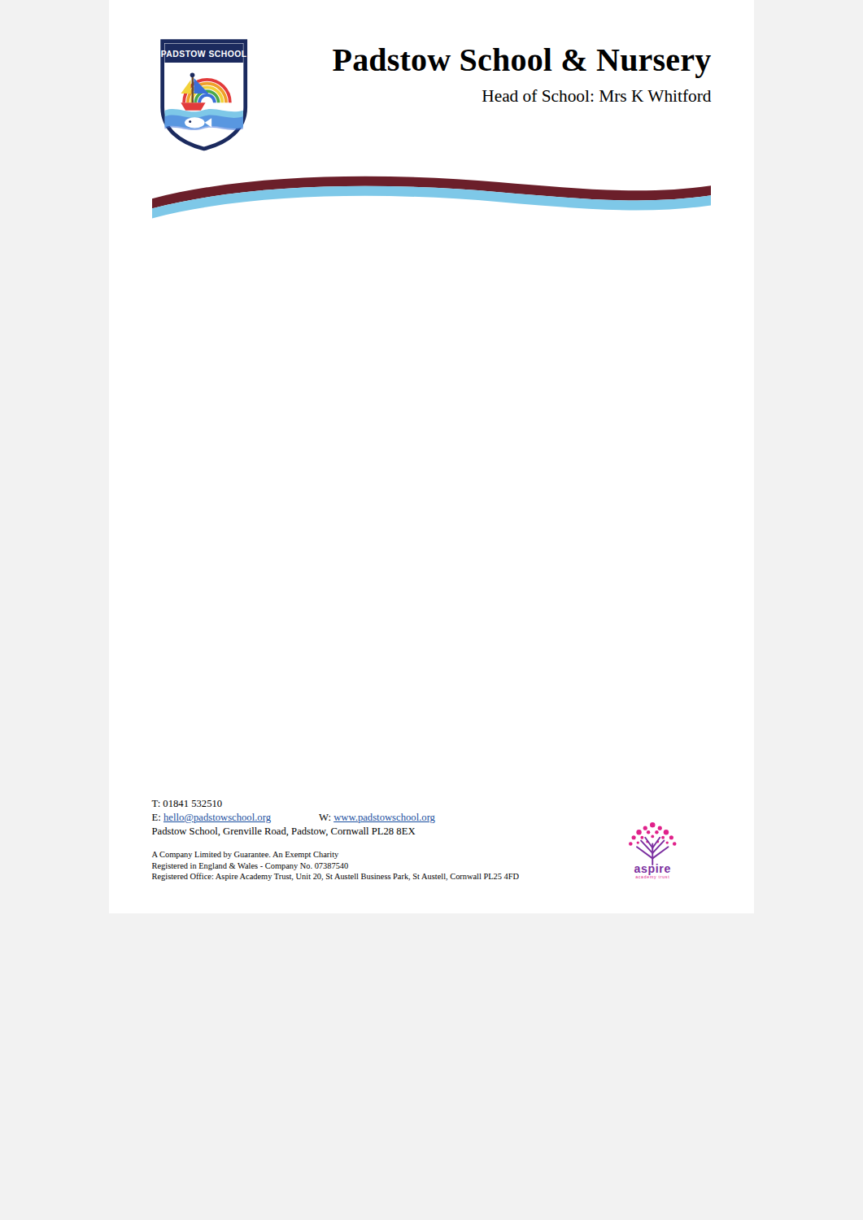Padstow School crest: a shield with a sailing boat, rainbow and fish PADSTOW SCHOOL
Padstow School & Nursery
Head of School: Mrs K Whitford
T: 01841 532510
E: hello@padstowschool.org W: www.padstowschool.org
Padstow School, Grenville Road, Padstow, Cornwall PL28 8EX
A Company Limited by Guarantee. An Exempt Charity
Registered in England & Wales - Company No. 07387540
Registered Office: Aspire Academy Trust, Unit 20, St Austell Business Park, St Austell, Cornwall PL25 4FD
Aspire Academy Trust logo aspire academy trust